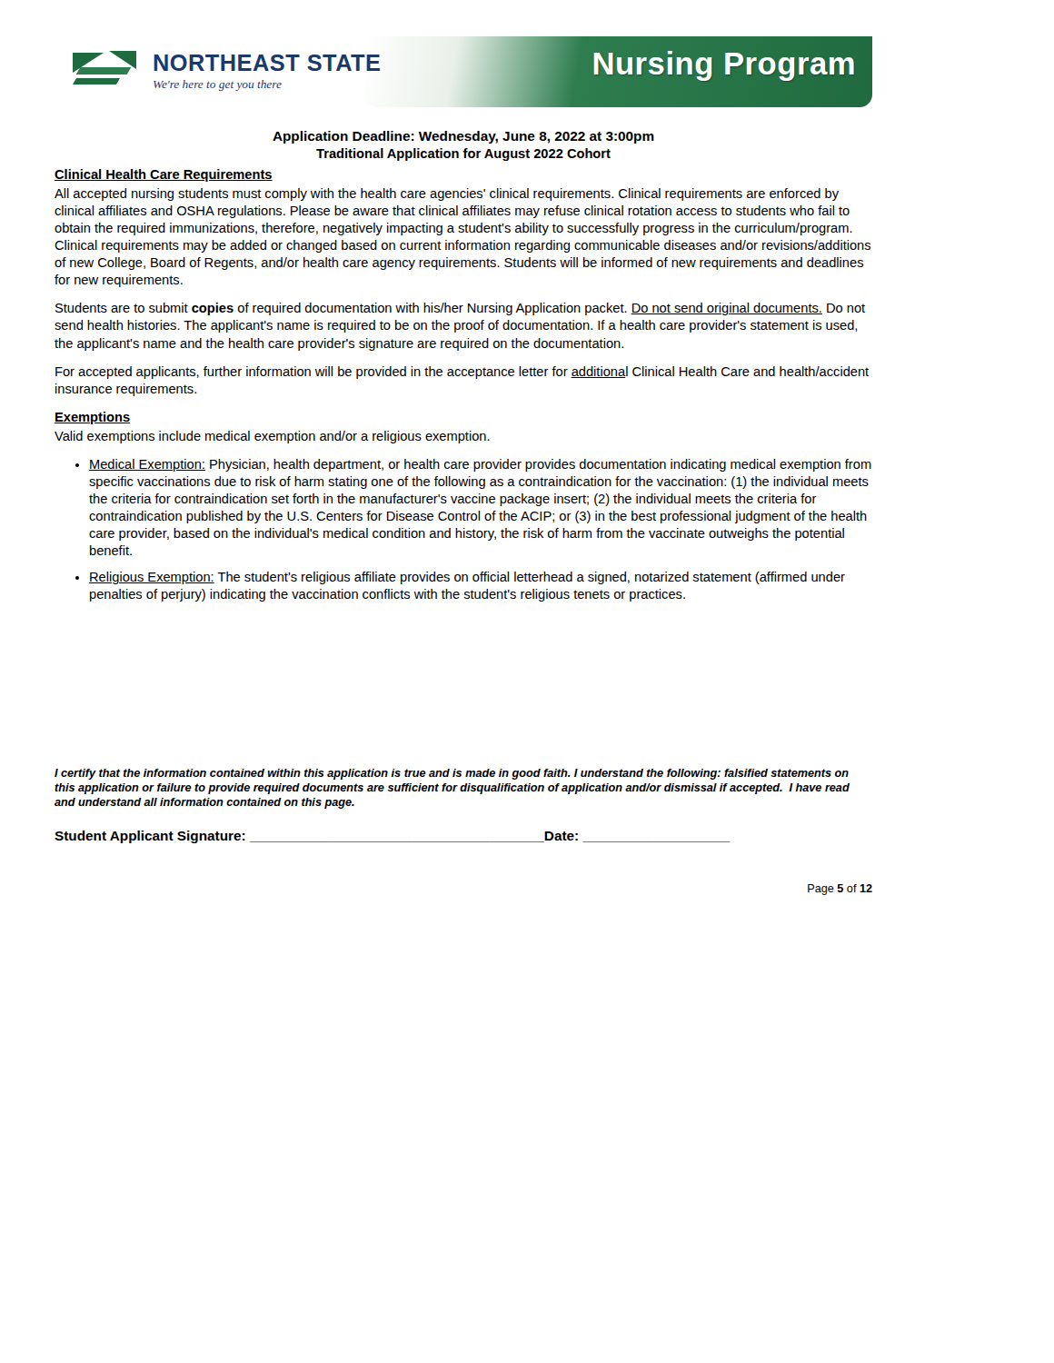Nursing Program
NORTHEAST STATE
We're here to get you there
Application Deadline: Wednesday, June 8, 2022 at 3:00pm
Traditional Application for August 2022 Cohort
Clinical Health Care Requirements
All accepted nursing students must comply with the health care agencies' clinical requirements. Clinical requirements are enforced by clinical affiliates and OSHA regulations. Please be aware that clinical affiliates may refuse clinical rotation access to students who fail to obtain the required immunizations, therefore, negatively impacting a student's ability to successfully progress in the curriculum/program. Clinical requirements may be added or changed based on current information regarding communicable diseases and/or revisions/additions of new College, Board of Regents, and/or health care agency requirements. Students will be informed of new requirements and deadlines for new requirements.
Students are to submit copies of required documentation with his/her Nursing Application packet. Do not send original documents. Do not send health histories. The applicant's name is required to be on the proof of documentation. If a health care provider's statement is used, the applicant's name and the health care provider's signature are required on the documentation.
For accepted applicants, further information will be provided in the acceptance letter for additional Clinical Health Care and health/accident insurance requirements.
Exemptions
Valid exemptions include medical exemption and/or a religious exemption.
Medical Exemption: Physician, health department, or health care provider provides documentation indicating medical exemption from specific vaccinations due to risk of harm stating one of the following as a contraindication for the vaccination: (1) the individual meets the criteria for contraindication set forth in the manufacturer's vaccine package insert; (2) the individual meets the criteria for contraindication published by the U.S. Centers for Disease Control of the ACIP; or (3) in the best professional judgment of the health care provider, based on the individual's medical condition and history, the risk of harm from the vaccinate outweighs the potential benefit.
Religious Exemption: The student's religious affiliate provides on official letterhead a signed, notarized statement (affirmed under penalties of perjury) indicating the vaccination conflicts with the student's religious tenets or practices.
I certify that the information contained within this application is true and is made in good faith. I understand the following: falsified statements on this application or failure to provide required documents are sufficient for disqualification of application and/or dismissal if accepted. I have read and understand all information contained on this page.
Student Applicant Signature: ______________________________________Date: ___________________
Page 5 of 12